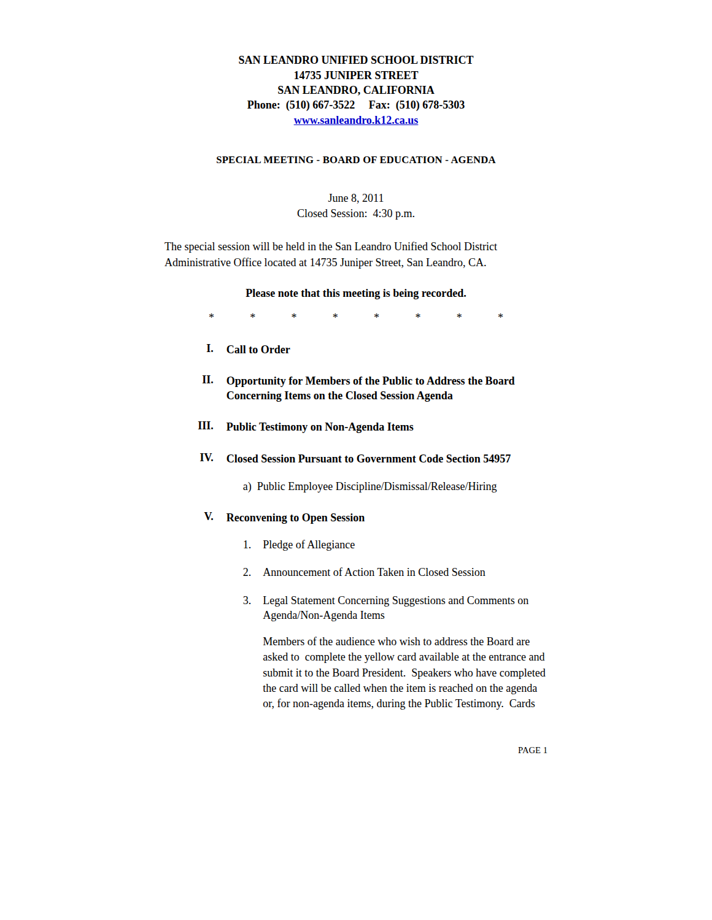SAN LEANDRO UNIFIED SCHOOL DISTRICT
14735 JUNIPER STREET
SAN LEANDRO, CALIFORNIA
Phone: (510) 667-3522 Fax: (510) 678-5303
www.sanleandro.k12.ca.us
SPECIAL MEETING - BOARD OF EDUCATION - AGENDA
June 8, 2011
Closed Session: 4:30 p.m.
The special session will be held in the San Leandro Unified School District Administrative Office located at 14735 Juniper Street, San Leandro, CA.
Please note that this meeting is being recorded.
* * * * * * * *
I. Call to Order
II. Opportunity for Members of the Public to Address the Board Concerning Items on the Closed Session Agenda
III. Public Testimony on Non-Agenda Items
IV. Closed Session Pursuant to Government Code Section 54957
a) Public Employee Discipline/Dismissal/Release/Hiring
V. Reconvening to Open Session
1. Pledge of Allegiance
2. Announcement of Action Taken in Closed Session
3. Legal Statement Concerning Suggestions and Comments on Agenda/Non-Agenda Items
Members of the audience who wish to address the Board are asked to complete the yellow card available at the entrance and submit it to the Board President. Speakers who have completed the card will be called when the item is reached on the agenda or, for non-agenda items, during the Public Testimony. Cards
PAGE 1